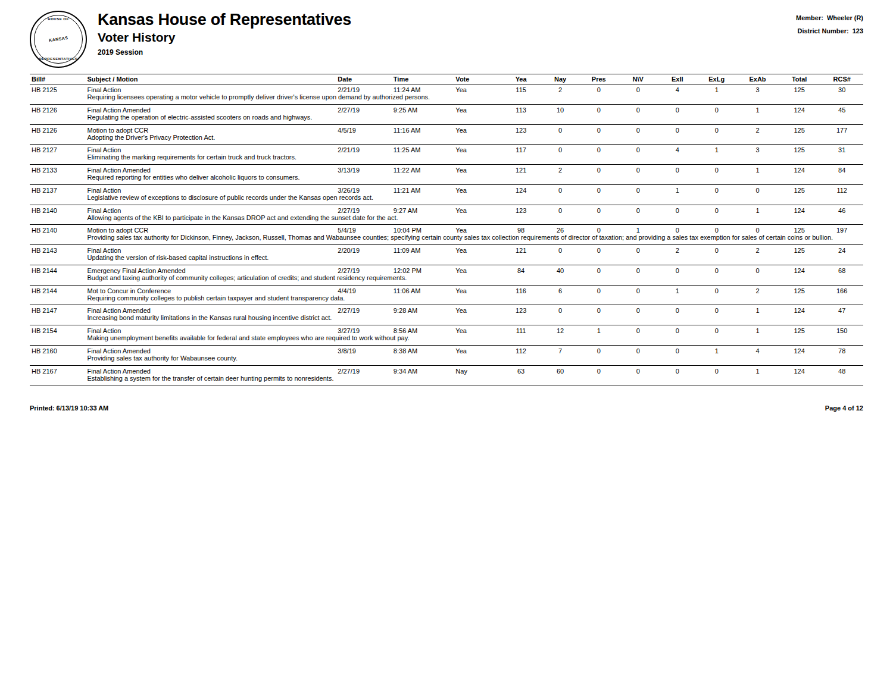HOUSE OF
KANSAS
REPRESENTATIVES
Kansas House of Representatives
Voter History
2019 Session
Member: Wheeler (R)
District Number: 123
| Bill# | Subject / Motion | Date | Time | Vote | Yea | Nay | Pres | N\V | ExII | ExLg | ExAb | Total | RCS# |
| --- | --- | --- | --- | --- | --- | --- | --- | --- | --- | --- | --- | --- | --- |
| HB 2125 | Final Action | 2/21/19 | 11:24 AM | Yea | 115 | 2 | 0 | 0 | 4 | 1 | 3 | 125 | 30 |
| | Requiring licensees operating a motor vehicle to promptly deliver driver's license upon demand by authorized persons. |
| HB 2126 | Final Action Amended | 2/27/19 | 9:25 AM | Yea | 113 | 10 | 0 | 0 | 0 | 0 | 1 | 124 | 45 |
| | Regulating the operation of electric-assisted scooters on roads and highways. |
| HB 2126 | Motion to adopt CCR | 4/5/19 | 11:16 AM | Yea | 123 | 0 | 0 | 0 | 0 | 0 | 2 | 125 | 177 |
| | Adopting the Driver's Privacy Protection Act. |
| HB 2127 | Final Action | 2/21/19 | 11:25 AM | Yea | 117 | 0 | 0 | 0 | 4 | 1 | 3 | 125 | 31 |
| | Eliminating the marking requirements for certain truck and truck tractors. |
| HB 2133 | Final Action Amended | 3/13/19 | 11:22 AM | Yea | 121 | 2 | 0 | 0 | 0 | 0 | 1 | 124 | 84 |
| | Required reporting for entities who deliver alcoholic liquors to consumers. |
| HB 2137 | Final Action | 3/26/19 | 11:21 AM | Yea | 124 | 0 | 0 | 0 | 1 | 0 | 0 | 125 | 112 |
| | Legislative review of exceptions to disclosure of public records under the Kansas open records act. |
| HB 2140 | Final Action | 2/27/19 | 9:27 AM | Yea | 123 | 0 | 0 | 0 | 0 | 0 | 1 | 124 | 46 |
| | Allowing agents of the KBI to participate in the Kansas DROP act and extending the sunset date for the act. |
| HB 2140 | Motion to adopt CCR | 5/4/19 | 10:04 PM | Yea | 98 | 26 | 0 | 1 | 0 | 0 | 0 | 125 | 197 |
| | Providing sales tax authority for Dickinson, Finney, Jackson, Russell, Thomas and Wabaunsee counties; specifying certain county sales tax collection requirements of director of taxation; and providing a sales tax exemption for sales of certain coins or bullion. |
| HB 2143 | Final Action | 2/20/19 | 11:09 AM | Yea | 121 | 0 | 0 | 0 | 2 | 0 | 2 | 125 | 24 |
| | Updating the version of risk-based capital instructions in effect. |
| HB 2144 | Emergency Final Action Amended | 2/27/19 | 12:02 PM | Yea | 84 | 40 | 0 | 0 | 0 | 0 | 0 | 124 | 68 |
| | Budget and taxing authority of community colleges; articulation of credits; and student residency requirements. |
| HB 2144 | Mot to Concur in Conference | 4/4/19 | 11:06 AM | Yea | 116 | 6 | 0 | 0 | 1 | 0 | 2 | 125 | 166 |
| | Requiring community colleges to publish certain taxpayer and student transparency data. |
| HB 2147 | Final Action Amended | 2/27/19 | 9:28 AM | Yea | 123 | 0 | 0 | 0 | 0 | 0 | 1 | 124 | 47 |
| | Increasing bond maturity limitations in the Kansas rural housing incentive district act. |
| HB 2154 | Final Action | 3/27/19 | 8:56 AM | Yea | 111 | 12 | 1 | 0 | 0 | 0 | 1 | 125 | 150 |
| | Making unemployment benefits available for federal and state employees who are required to work without pay. |
| HB 2160 | Final Action Amended | 3/8/19 | 8:38 AM | Yea | 112 | 7 | 0 | 0 | 0 | 1 | 4 | 124 | 78 |
| | Providing sales tax authority for Wabaunsee county. |
| HB 2167 | Final Action Amended | 2/27/19 | 9:34 AM | Nay | 63 | 60 | 0 | 0 | 0 | 0 | 1 | 124 | 48 |
| | Establishing a system for the transfer of certain deer hunting permits to nonresidents. |
Printed: 6/13/19 10:33 AM
Page 4 of 12